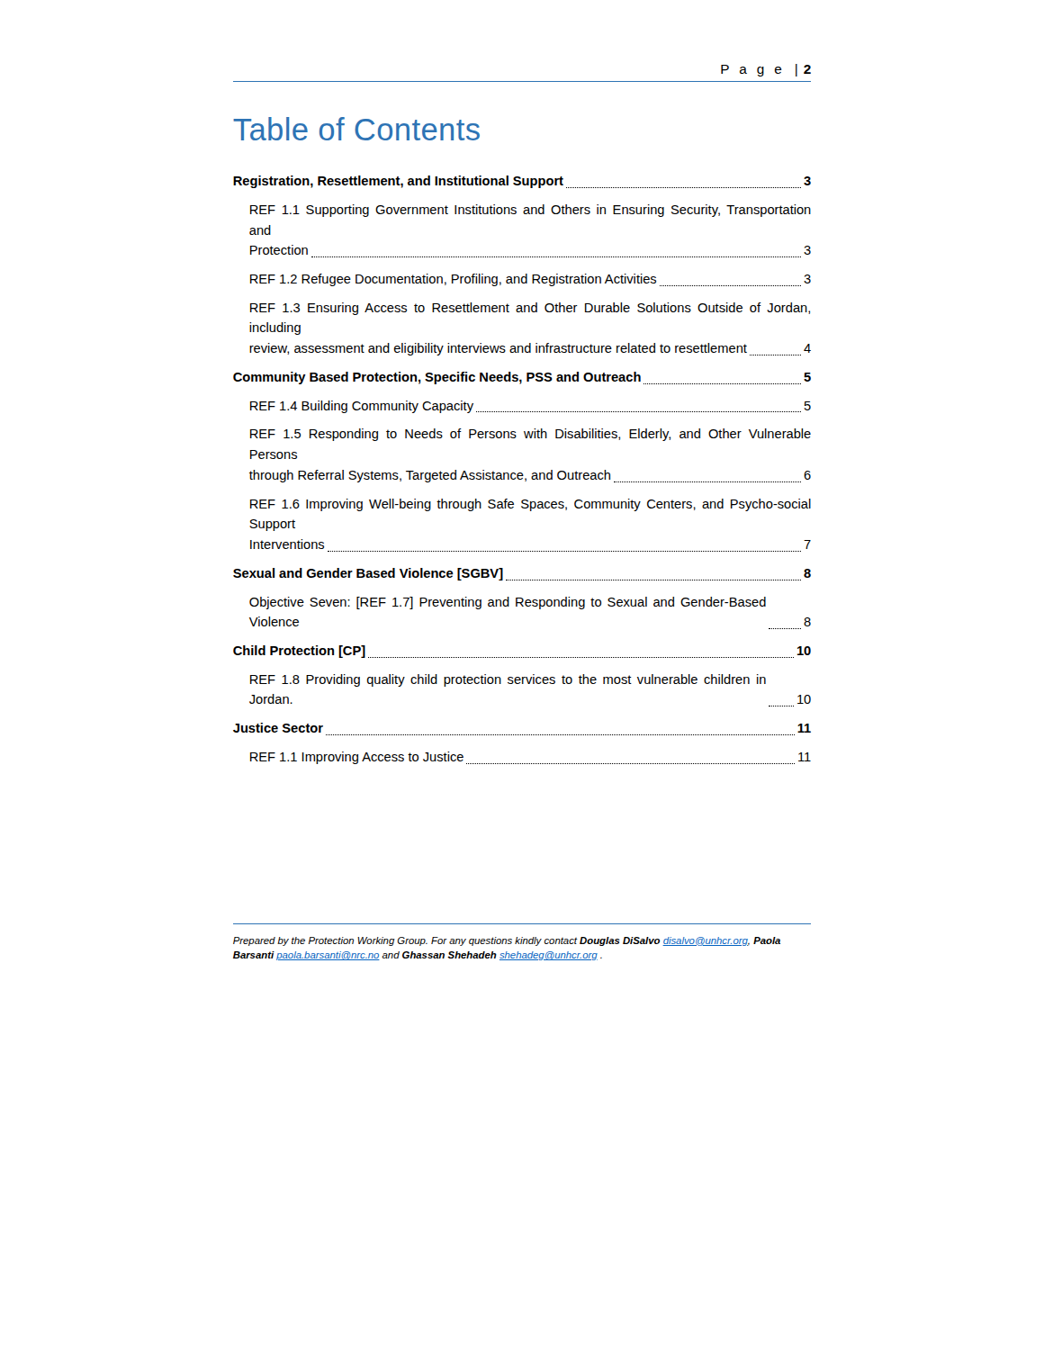P a g e | 2
Table of Contents
Registration, Resettlement, and Institutional Support 3
REF 1.1 Supporting Government Institutions and Others in Ensuring Security, Transportation and Protection 3
REF 1.2 Refugee Documentation, Profiling, and Registration Activities 3
REF 1.3 Ensuring Access to Resettlement and Other Durable Solutions Outside of Jordan, including review, assessment and eligibility interviews and infrastructure related to resettlement 4
Community Based Protection, Specific Needs, PSS and Outreach 5
REF 1.4 Building Community Capacity 5
REF 1.5 Responding to Needs of Persons with Disabilities, Elderly, and Other Vulnerable Persons through Referral Systems, Targeted Assistance, and Outreach 6
REF 1.6 Improving Well-being through Safe Spaces, Community Centers, and Psycho-social Support Interventions 7
Sexual and Gender Based Violence [SGBV] 8
Objective Seven: [REF 1.7] Preventing and Responding to Sexual and Gender-Based Violence 8
Child Protection [CP] 10
REF 1.8 Providing quality child protection services to the most vulnerable children in Jordan. 10
Justice Sector 11
REF 1.1 Improving Access to Justice 11
Prepared by the Protection Working Group. For any questions kindly contact Douglas DiSalvo disalvo@unhcr.org, Paola Barsanti paola.barsanti@nrc.no and Ghassan Shehadeh shehadeg@unhcr.org .